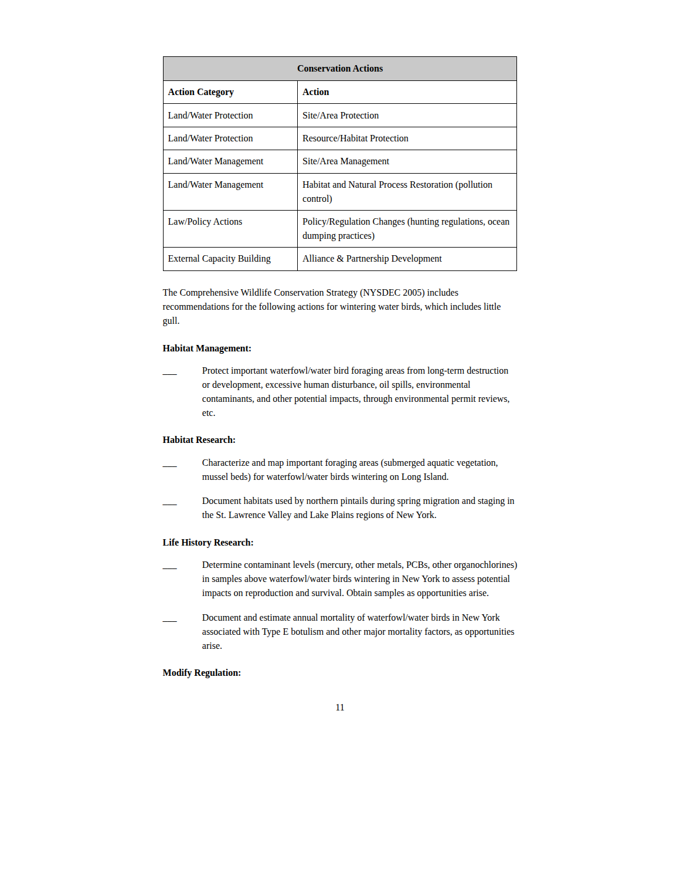| Conservation Actions |
| --- |
| Action Category | Action |
| Land/Water Protection | Site/Area Protection |
| Land/Water Protection | Resource/Habitat Protection |
| Land/Water Management | Site/Area Management |
| Land/Water Management | Habitat and Natural Process Restoration (pollution control) |
| Law/Policy Actions | Policy/Regulation Changes (hunting regulations, ocean dumping practices) |
| External Capacity Building | Alliance & Partnership Development |
The Comprehensive Wildlife Conservation Strategy (NYSDEC 2005) includes recommendations for the following actions for wintering water birds, which includes little gull.
Habitat Management:
___ Protect important waterfowl/water bird foraging areas from long-term destruction or development, excessive human disturbance, oil spills, environmental contaminants, and other potential impacts, through environmental permit reviews, etc.
Habitat Research:
___ Characterize and map important foraging areas (submerged aquatic vegetation, mussel beds) for waterfowl/water birds wintering on Long Island.
___ Document habitats used by northern pintails during spring migration and staging in the St. Lawrence Valley and Lake Plains regions of New York.
Life History Research:
___ Determine contaminant levels (mercury, other metals, PCBs, other organochlorines) in samples above waterfowl/water birds wintering in New York to assess potential impacts on reproduction and survival. Obtain samples as opportunities arise.
___ Document and estimate annual mortality of waterfowl/water birds in New York associated with Type E botulism and other major mortality factors, as opportunities arise.
Modify Regulation:
11